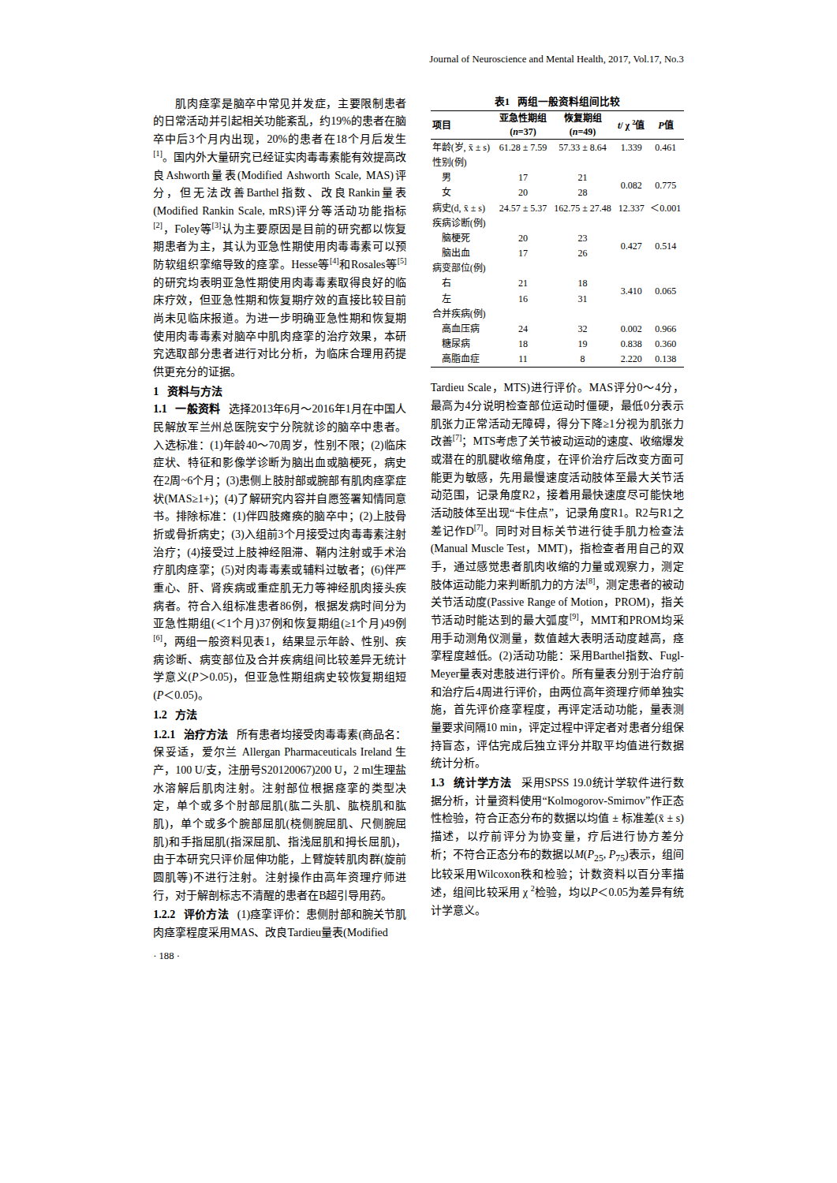Journal of Neuroscience and Mental Health, 2017, Vol.17, No.3
肌肉痉挛是脑卒中常见并发症，主要限制患者的日常活动并引起相关功能紊乱，约19%的患者在脑卒中后3个月内出现，20%的患者在18个月后发生[1]。国内外大量研究已经证实肉毒毒素能有效提高改良Ashworth量表(Modified Ashworth Scale, MAS)评分，但无法改善Barthel指数、改良Rankin量表(Modified Rankin Scale, mRS)评分等活动功能指标[2]，Foley等[3]认为主要原因是目前的研究都以恢复期患者为主，其认为亚急性期使用肉毒毒素可以预防软组织挛缩导致的痉挛。Hesse等[4]和Rosales等[5]的研究均表明亚急性期使用肉毒毒素取得良好的临床疗效，但亚急性期和恢复期疗效的直接比较目前尚未见临床报道。为进一步明确亚急性期和恢复期使用肉毒毒素对脑卒中肌肉痉挛的治疗效果，本研究选取部分患者进行对比分析，为临床合理用药提供更充分的证据。
1 资料与方法
1.1 一般资料 选择2013年6月～2016年1月在中国人民解放军兰州总医院安宁分院就诊的脑卒中患者。入选标准：(1)年龄40～70周岁，性别不限；(2)临床症状、特征和影像学诊断为脑出血或脑梗死，病史在2周~6个月；(3)患侧上肢肘部或腕部有肌肉痉挛症状(MAS≥1+)；(4)了解研究内容并自愿签署知情同意书。排除标准：(1)伴四肢瘫痪的脑卒中；(2)上肢骨折或骨折病史；(3)入组前3个月接受过肉毒毒素注射治疗；(4)接受过上肢神经阻滞、鞘内注射或手术治疗肌肉痉挛；(5)对肉毒毒素或辅料过敏者；(6)伴严重心、肝、肾疾病或重症肌无力等神经肌肉接头疾病者。符合入组标准患者86例，根据发病时间分为亚急性期组(＜1个月)37例和恢复期组(≥1个月)49例[6]，两组一般资料见表1，结果显示年龄、性别、疾病诊断、病变部位及合并疾病组间比较差异无统计学意义(P＞0.05)，但亚急性期组病史较恢复期组短(P＜0.05)。
1.2 方法
1.2.1 治疗方法 所有患者均接受肉毒毒素(商品名：保妥适，爱尔兰 Allergan Pharmaceuticals Ireland 生产，100 U/支，注册号S20120067)200 U，2 ml生理盐水溶解后肌肉注射。注射部位根据痉挛的类型决定，单个或多个肘部屈肌(肱二头肌、肱桡肌和肱肌)，单个或多个腕部屈肌(桡侧腕屈肌、尺侧腕屈肌)和手指屈肌(指深屈肌、指浅屈肌和拇长屈肌)，由于本研究只评价屈伸功能，上臂旋转肌肉群(旋前圆肌等)不进行注射。注射操作由高年资理疗师进行，对于解剖标志不清醒的患者在B超引导用药。
1.2.2 评价方法 (1)痉挛评价：患侧肘部和腕关节肌肉痉挛程度采用MAS、改良Tardieu量表(Modified
表1 两组一般资料组间比较
| 项目 | 亚急性期组 ( n =37) | 恢复期组 ( n =49) | t / χ 2 值 | P 值 |
| --- | --- | --- | --- | --- |
| 年龄(岁, x̄ ± s ) | 61.28 ± 7.59 | 57.33 ± 8.64 | 1.339 | 0.461 |
| 性别(例) | | | | |
| 男 | 17 | 21 | 0.082 | 0.775 |
| 女 | 20 | 28 |
| 病史(d, x̄ ± s ) | 24.57 ± 5.37 | 162.75 ± 27.48 | 12.337 | ＜0.001 |
| 疾病诊断(例) | | | | |
| 脑梗死 | 20 | 23 | 0.427 | 0.514 |
| 脑出血 | 17 | 26 |
| 病变部位(例) | | | | |
| 右 | 21 | 18 | 3.410 | 0.065 |
| 左 | 16 | 31 |
| 合并疾病(例) | | | | |
| 高血压病 | 24 | 32 | 0.002 | 0.966 |
| 糖尿病 | 18 | 19 | 0.838 | 0.360 |
| 高脂血症 | 11 | 8 | 2.220 | 0.138 |
Tardieu Scale，MTS)进行评价。MAS评分0～4分，最高为4分说明检查部位运动时僵硬，最低0分表示肌张力正常活动无障碍，得分下降≥1分视为肌张力改善[7]；MTS考虑了关节被动运动的速度、收缩爆发或潜在的肌腱收缩角度，在评价治疗后改变方面可能更为敏感，先用最慢速度活动肢体至最大关节活动范围，记录角度R2，接着用最快速度尽可能快地活动肢体至出现“卡住点”，记录角度R1。R2与R1之差记作D[7]。同时对目标关节进行徒手肌力检查法(Manual Muscle Test，MMT)，指检查者用自己的双手，通过感觉患者肌肉收缩的力量或观察力，测定肢体运动能力来判断肌力的方法[8]，测定患者的被动关节活动度(Passive Range of Motion，PROM)，指关节活动时能达到的最大弧度[9]，MMT和PROM均采用手动测角仪测量，数值越大表明活动度越高，痉挛程度越低。(2)活动功能：采用Barthel指数、Fugl-Meyer量表对患肢进行评价。所有量表分别于治疗前和治疗后4周进行评价，由两位高年资理疗师单独实施，首先评价痉挛程度，再评定活动功能，量表测量要求间隔10 min，评定过程中评定者对患者分组保持盲态，评估完成后独立评分并取平均值进行数据统计分析。
1.3 统计学方法 采用SPSS 19.0统计学软件进行数据分析，计量资料使用“Kolmogorov-Smirnov”作正态性检验，符合正态分布的数据以均值 ± 标准差(x̄ ± s)描述，以疗前评分为协变量，疗后进行协方差分析；不符合正态分布的数据以M(P25, P75)表示，组间比较采用Wilcoxon秩和检验；计数资料以百分率描述，组间比较采用 χ 2检验，均以P＜0.05为差异有统计学意义。
· 188 ·